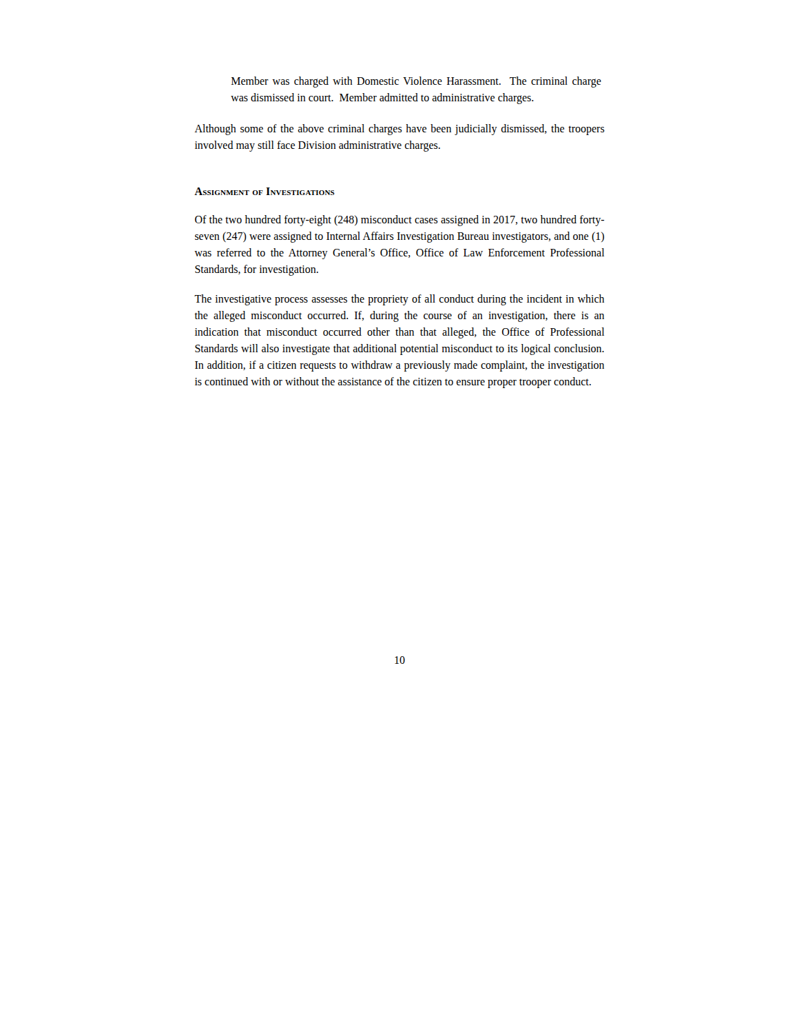Member was charged with Domestic Violence Harassment. The criminal charge was dismissed in court. Member admitted to administrative charges.
Although some of the above criminal charges have been judicially dismissed, the troopers involved may still face Division administrative charges.
Assignment of Investigations
Of the two hundred forty-eight (248) misconduct cases assigned in 2017, two hundred forty-seven (247) were assigned to Internal Affairs Investigation Bureau investigators, and one (1) was referred to the Attorney General’s Office, Office of Law Enforcement Professional Standards, for investigation.
The investigative process assesses the propriety of all conduct during the incident in which the alleged misconduct occurred. If, during the course of an investigation, there is an indication that misconduct occurred other than that alleged, the Office of Professional Standards will also investigate that additional potential misconduct to its logical conclusion. In addition, if a citizen requests to withdraw a previously made complaint, the investigation is continued with or without the assistance of the citizen to ensure proper trooper conduct.
10